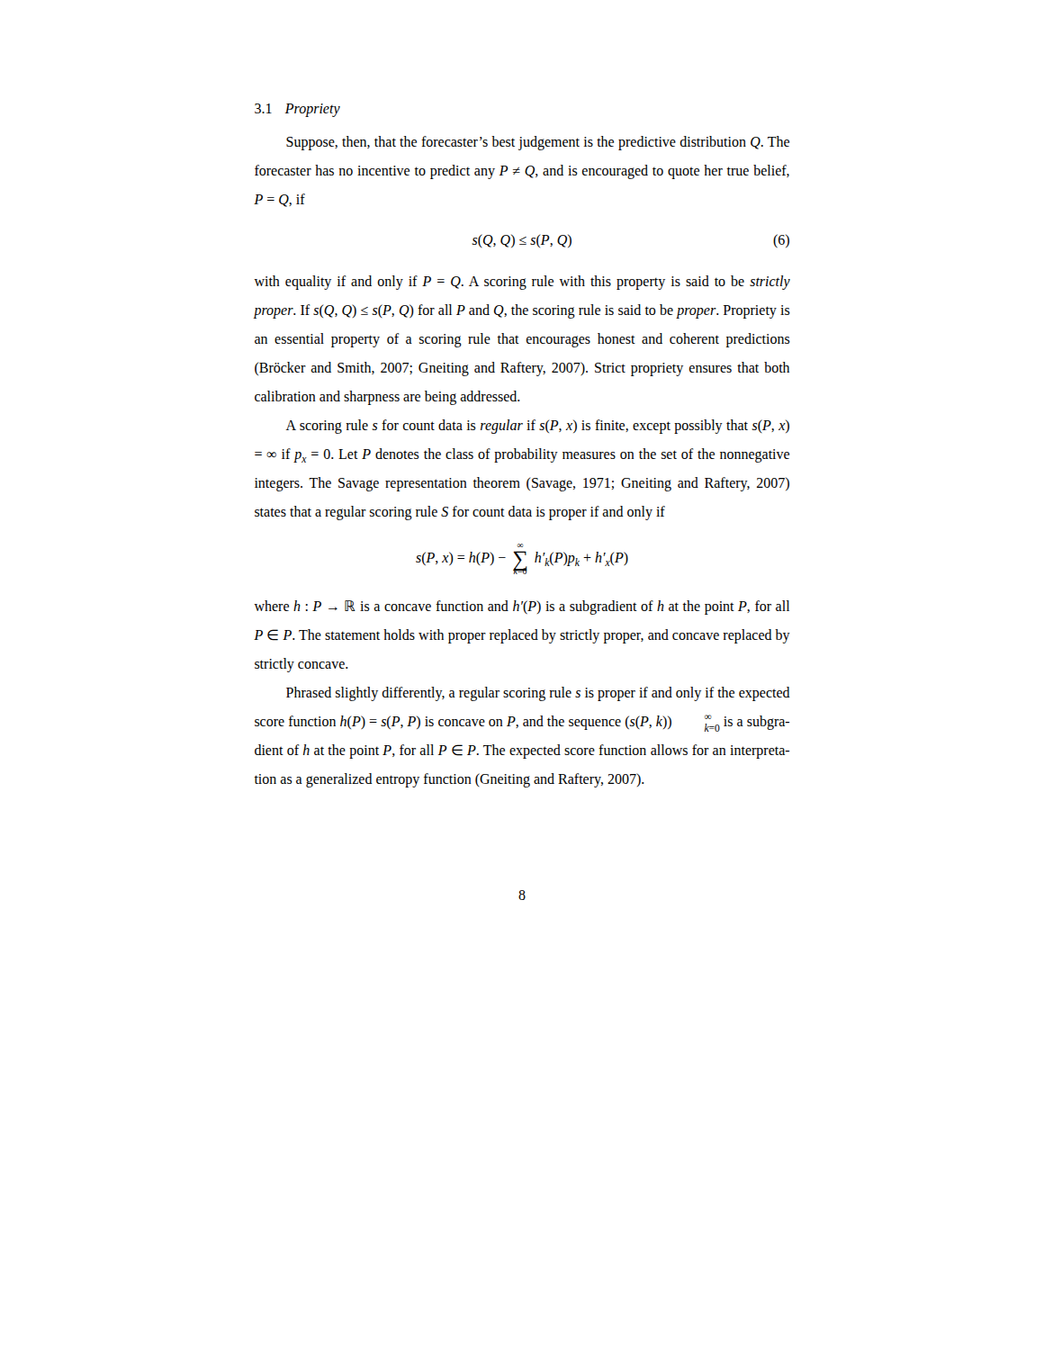3.1 Propriety
Suppose, then, that the forecaster’s best judgement is the predictive distribution Q. The forecaster has no incentive to predict any P ≠ Q, and is encouraged to quote her true belief, P = Q, if
s(Q, Q) ≤ s(P, Q) (6)
with equality if and only if P = Q. A scoring rule with this property is said to be strictly proper. If s(Q, Q) ≤ s(P, Q) for all P and Q, the scoring rule is said to be proper. Propriety is an essential property of a scoring rule that encourages honest and coherent predictions (Bröcker and Smith, 2007; Gneiting and Raftery, 2007). Strict propriety ensures that both calibration and sharpness are being addressed.
A scoring rule s for count data is regular if s(P, x) is finite, except possibly that s(P, x) = ∞ if px = 0. Let P denotes the class of probability measures on the set of the nonnegative integers. The Savage representation theorem (Savage, 1971; Gneiting and Raftery, 2007) states that a regular scoring rule S for count data is proper if and only if
s(P, x) = h(P) − ∞∑k=0 h′k(P)pk + h′x(P)
where h : P → ℝ is a concave function and h′(P) is a subgradient of h at the point P, for all P ∈ P. The statement holds with proper replaced by strictly proper, and concave replaced by strictly concave.
Phrased slightly differently, a regular scoring rule s is proper if and only if the expected score function h(P) = s(P, P) is concave on P, and the sequence (s(P, k))∞k=0 is a subgradient of h at the point P, for all P ∈ P. The expected score function allows for an interpretation as a generalized entropy function (Gneiting and Raftery, 2007).
8